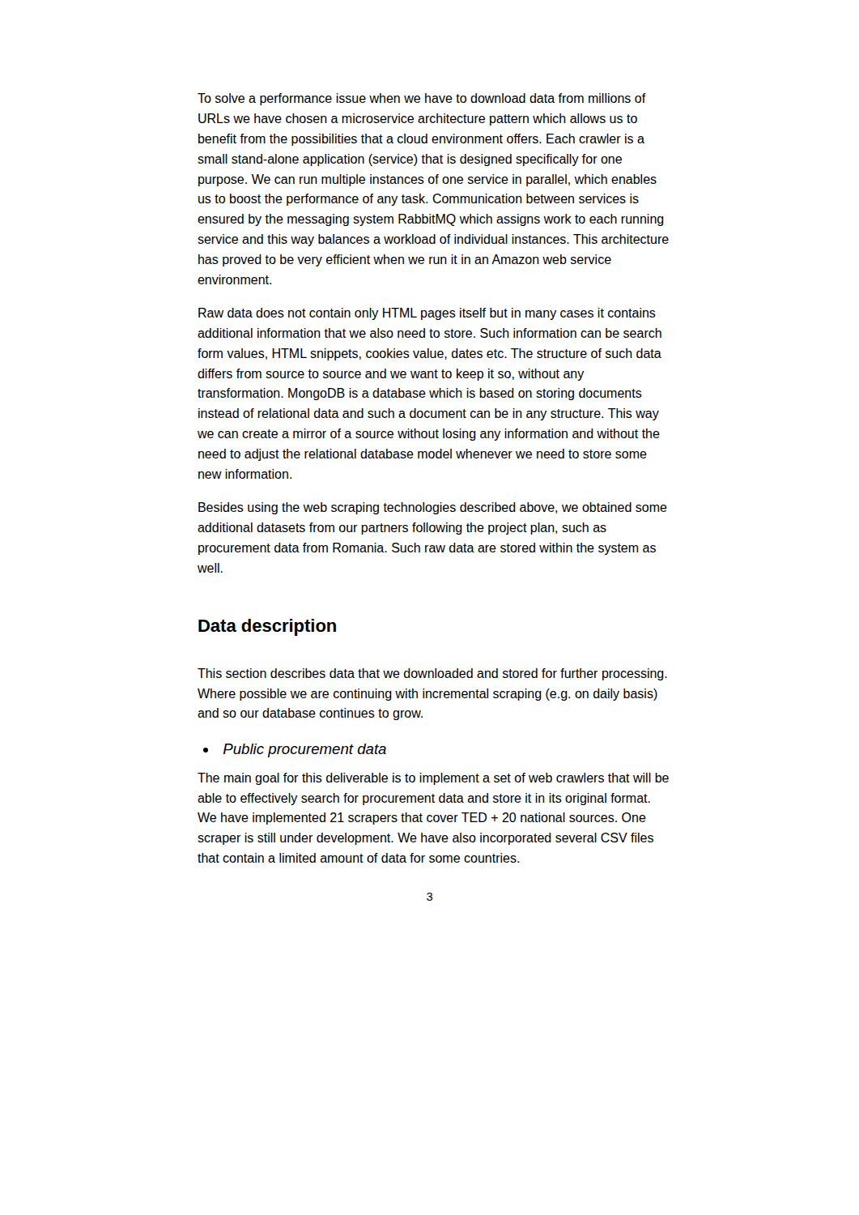To solve a performance issue when we have to download data from millions of URLs we have chosen a microservice architecture pattern which allows us to benefit from the possibilities that a cloud environment offers. Each crawler is a small stand-alone application (service) that is designed specifically for one purpose. We can run multiple instances of one service in parallel, which enables us to boost the performance of any task. Communication between services is ensured by the messaging system RabbitMQ which assigns work to each running service and this way balances a workload of individual instances. This architecture has proved to be very efficient when we run it in an Amazon web service environment.
Raw data does not contain only HTML pages itself but in many cases it contains additional information that we also need to store. Such information can be search form values, HTML snippets, cookies value, dates etc. The structure of such data differs from source to source and we want to keep it so, without any transformation. MongoDB is a database which is based on storing documents instead of relational data and such a document can be in any structure. This way we can create a mirror of a source without losing any information and without the need to adjust the relational database model whenever we need to store some new information.
Besides using the web scraping technologies described above, we obtained some additional datasets from our partners following the project plan, such as procurement data from Romania. Such raw data are stored within the system as well.
Data description
This section describes data that we downloaded and stored for further processing. Where possible we are continuing with incremental scraping (e.g. on daily basis) and so our database continues to grow.
Public procurement data
The main goal for this deliverable is to implement a set of web crawlers that will be able to effectively search for procurement data and store it in its original format. We have implemented 21 scrapers that cover TED + 20 national sources. One scraper is still under development. We have also incorporated several CSV files that contain a limited amount of data for some countries.
3